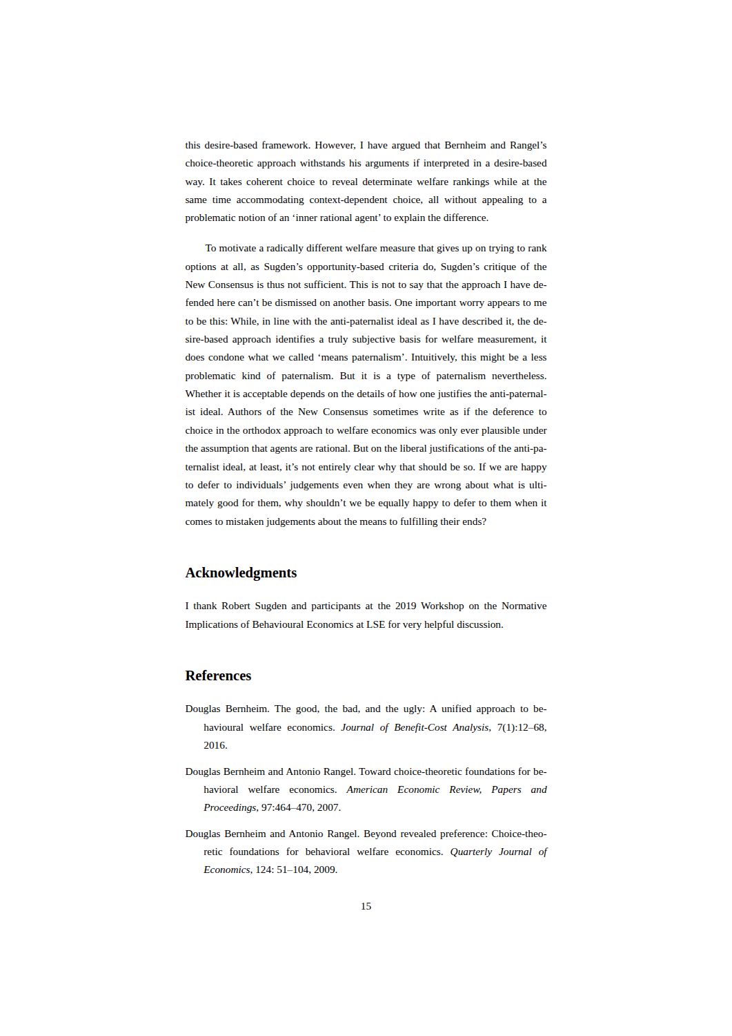this desire-based framework. However, I have argued that Bernheim and Rangel’s choice-theoretic approach withstands his arguments if interpreted in a desire-based way. It takes coherent choice to reveal determinate welfare rankings while at the same time accommodating context-dependent choice, all without appealing to a problematic notion of an ‘inner rational agent’ to explain the difference.
To motivate a radically different welfare measure that gives up on trying to rank options at all, as Sugden’s opportunity-based criteria do, Sugden’s critique of the New Consensus is thus not sufficient. This is not to say that the approach I have defended here can’t be dismissed on another basis. One important worry appears to me to be this: While, in line with the anti-paternalist ideal as I have described it, the desire-based approach identifies a truly subjective basis for welfare measurement, it does condone what we called ‘means paternalism’. Intuitively, this might be a less problematic kind of paternalism. But it is a type of paternalism nevertheless. Whether it is acceptable depends on the details of how one justifies the anti-paternalist ideal. Authors of the New Consensus sometimes write as if the deference to choice in the orthodox approach to welfare economics was only ever plausible under the assumption that agents are rational. But on the liberal justifications of the anti-paternalist ideal, at least, it’s not entirely clear why that should be so. If we are happy to defer to individuals’ judgements even when they are wrong about what is ultimately good for them, why shouldn’t we be equally happy to defer to them when it comes to mistaken judgements about the means to fulfilling their ends?
Acknowledgments
I thank Robert Sugden and participants at the 2019 Workshop on the Normative Implications of Behavioural Economics at LSE for very helpful discussion.
References
Douglas Bernheim. The good, the bad, and the ugly: A unified approach to behavioural welfare economics. Journal of Benefit-Cost Analysis, 7(1):12–68, 2016.
Douglas Bernheim and Antonio Rangel. Toward choice-theoretic foundations for behavioral welfare economics. American Economic Review, Papers and Proceedings, 97:464–470, 2007.
Douglas Bernheim and Antonio Rangel. Beyond revealed preference: Choice-theoretic foundations for behavioral welfare economics. Quarterly Journal of Economics, 124: 51–104, 2009.
15